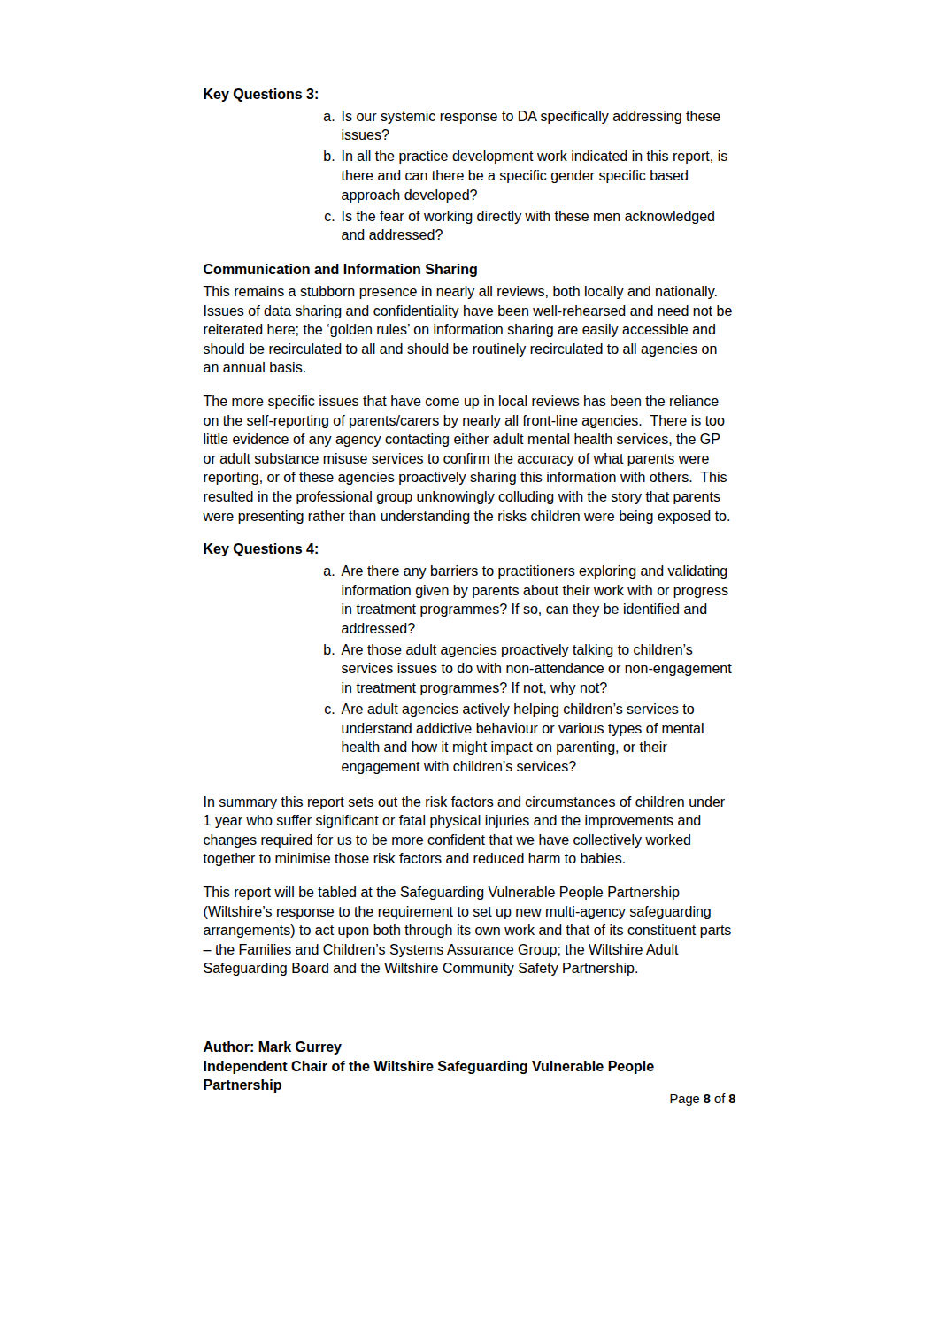Key Questions 3:
Is our systemic response to DA specifically addressing these issues?
In all the practice development work indicated in this report, is there and can there be a specific gender specific based approach developed?
Is the fear of working directly with these men acknowledged and addressed?
Communication and Information Sharing
This remains a stubborn presence in nearly all reviews, both locally and nationally. Issues of data sharing and confidentiality have been well-rehearsed and need not be reiterated here; the ‘golden rules’ on information sharing are easily accessible and should be recirculated to all and should be routinely recirculated to all agencies on an annual basis.
The more specific issues that have come up in local reviews has been the reliance on the self-reporting of parents/carers by nearly all front-line agencies. There is too little evidence of any agency contacting either adult mental health services, the GP or adult substance misuse services to confirm the accuracy of what parents were reporting, or of these agencies proactively sharing this information with others. This resulted in the professional group unknowingly colluding with the story that parents were presenting rather than understanding the risks children were being exposed to.
Key Questions 4:
Are there any barriers to practitioners exploring and validating information given by parents about their work with or progress in treatment programmes? If so, can they be identified and addressed?
Are those adult agencies proactively talking to children’s services issues to do with non-attendance or non-engagement in treatment programmes? If not, why not?
Are adult agencies actively helping children’s services to understand addictive behaviour or various types of mental health and how it might impact on parenting, or their engagement with children’s services?
In summary this report sets out the risk factors and circumstances of children under 1 year who suffer significant or fatal physical injuries and the improvements and changes required for us to be more confident that we have collectively worked together to minimise those risk factors and reduced harm to babies.
This report will be tabled at the Safeguarding Vulnerable People Partnership (Wiltshire’s response to the requirement to set up new multi-agency safeguarding arrangements) to act upon both through its own work and that of its constituent parts – the Families and Children’s Systems Assurance Group; the Wiltshire Adult Safeguarding Board and the Wiltshire Community Safety Partnership.
Author: Mark Gurrey
Independent Chair of the Wiltshire Safeguarding Vulnerable People Partnership
Page 8 of 8